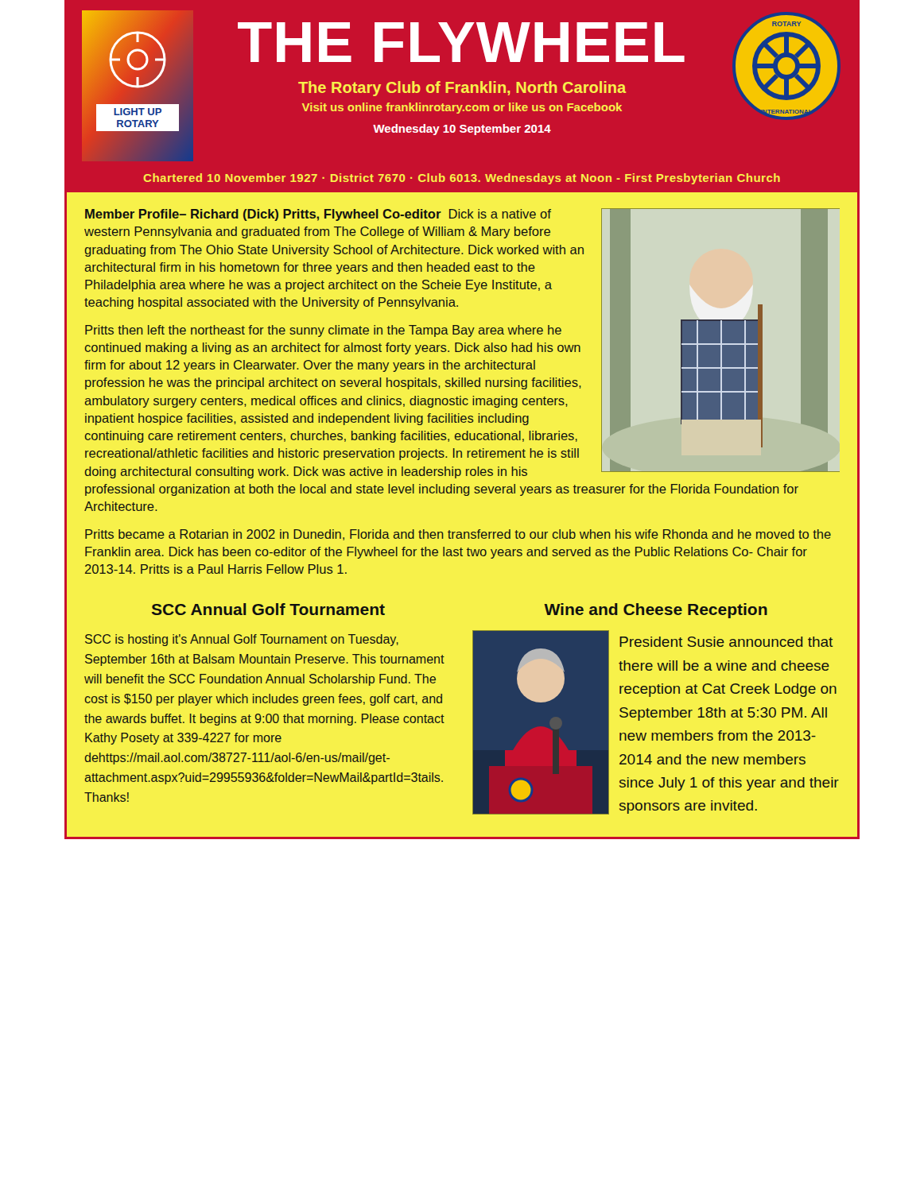THE FLYWHEEL
The Rotary Club of Franklin, North Carolina
Visit us online franklinrotary.com or like us on Facebook
Wednesday 10 September 2014
Chartered 10 November 1927 · District 7670 · Club 6013. Wednesdays at Noon - First Presbyterian Church
Member Profile– Richard (Dick) Pritts, Flywheel Co-editor Dick is a native of western Pennsylvania and graduated from The College of William & Mary before graduating from The Ohio State University School of Architecture. Dick worked with an architectural firm in his hometown for three years and then headed east to the Philadelphia area where he was a project architect on the Scheie Eye Institute, a teaching hospital associated with the University of Pennsylvania.
Pritts then left the northeast for the sunny climate in the Tampa Bay area where he continued making a living as an architect for almost forty years. Dick also had his own firm for about 12 years in Clearwater. Over the many years in the architectural profession he was the principal architect on several hospitals, skilled nursing facilities, ambulatory surgery centers, medical offices and clinics, diagnostic imaging centers, inpatient hospice facilities, assisted and independent living facilities including continuing care retirement centers, churches, banking facilities, educational, libraries, recreational/athletic facilities and historic preservation projects. In retirement he is still doing architectural consulting work. Dick was active in leadership roles in his professional organization at both the local and state level including several years as treasurer for the Florida Foundation for Architecture.
Pritts became a Rotarian in 2002 in Dunedin, Florida and then transferred to our club when his wife Rhonda and he moved to the Franklin area. Dick has been co-editor of the Flywheel for the last two years and served as the Public Relations Co- Chair for 2013-14. Pritts is a Paul Harris Fellow Plus 1.
SCC Annual Golf Tournament
SCC is hosting it's Annual Golf Tournament on Tuesday, September 16th at Balsam Mountain Preserve. This tournament will benefit the SCC Foundation Annual Scholarship Fund. The cost is $150 per player which includes green fees, golf cart, and the awards buffet. It begins at 9:00 that morning. Please contact Kathy Posety at 339-4227 for more dehttps://mail.aol.com/38727-111/aol-6/en-us/mail/get-attachment.aspx?uid=29955936&folder=NewMail&partId=3tails. Thanks!
Wine and Cheese Reception
President Susie announced that there will be a wine and cheese reception at Cat Creek Lodge on September 18th at 5:30 PM. All new members from the 2013-2014 and the new members since July 1 of this year and their sponsors are invited.